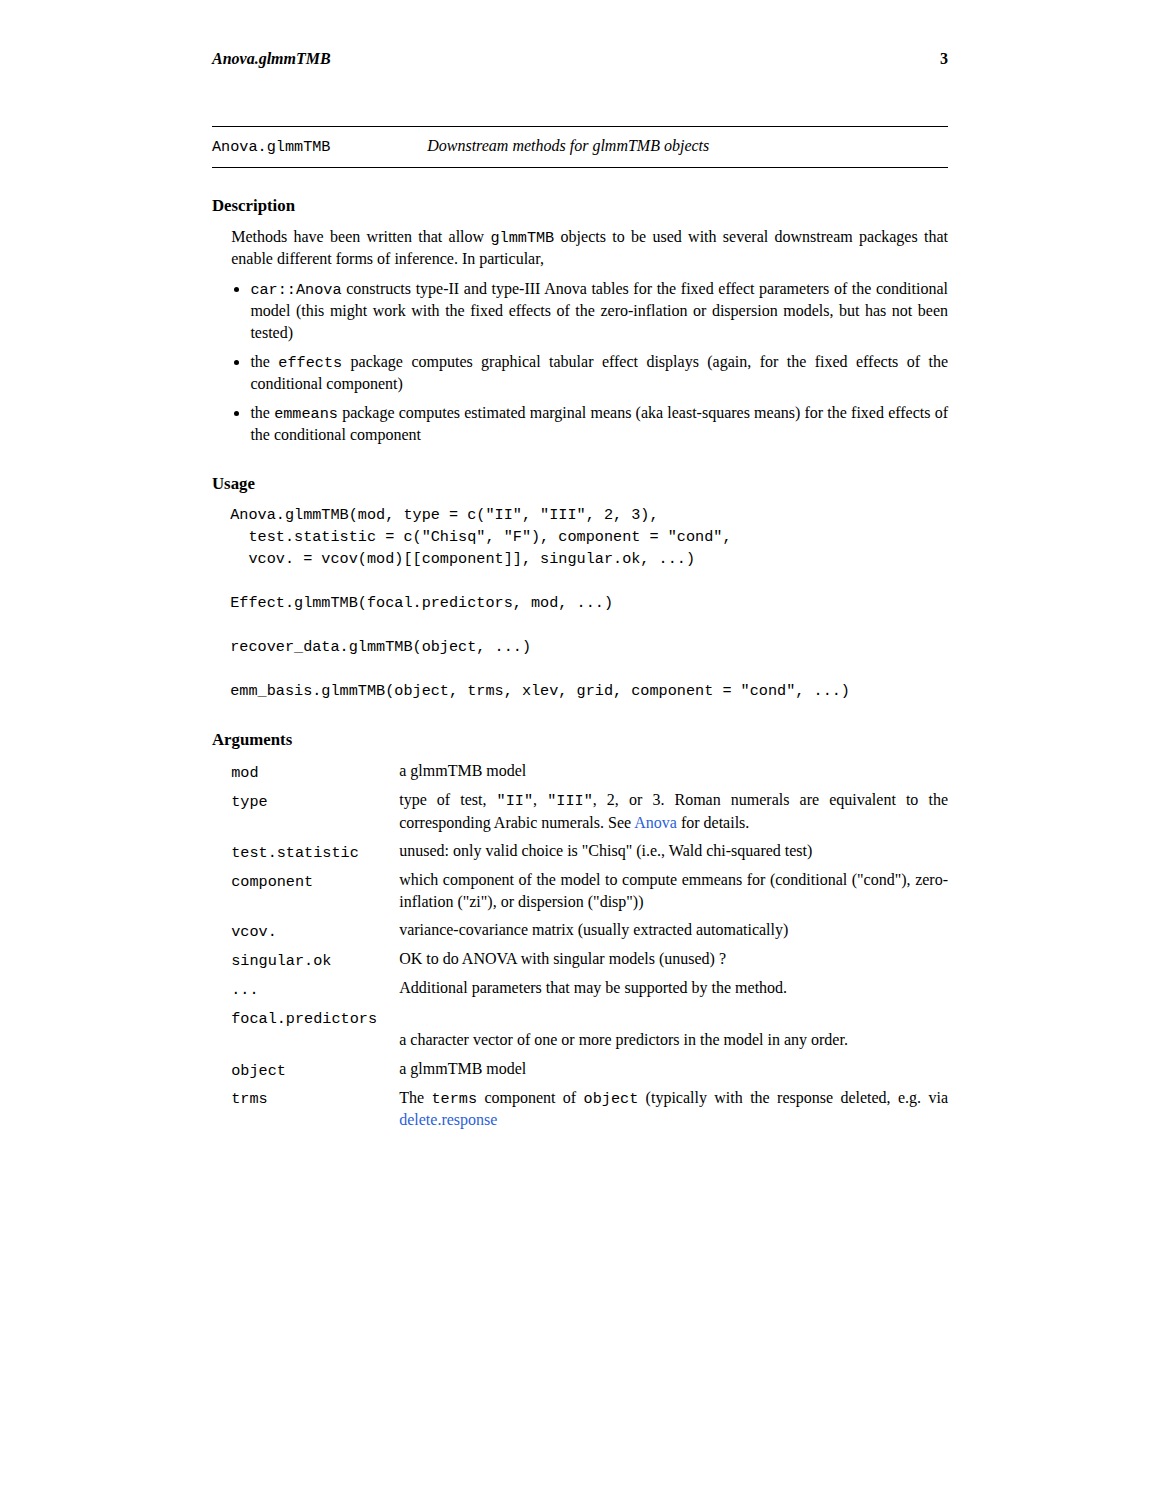Anova.glmmTMB 3
Anova.glmmTMB Downstream methods for glmmTMB objects
Description
Methods have been written that allow glmmTMB objects to be used with several downstream packages that enable different forms of inference. In particular,
car::Anova constructs type-II and type-III Anova tables for the fixed effect parameters of the conditional model (this might work with the fixed effects of the zero-inflation or dispersion models, but has not been tested)
the effects package computes graphical tabular effect displays (again, for the fixed effects of the conditional component)
the emmeans package computes estimated marginal means (aka least-squares means) for the fixed effects of the conditional component
Usage
Anova.glmmTMB(mod, type = c("II", "III", 2, 3),
  test.statistic = c("Chisq", "F"), component = "cond",
  vcov. = vcov(mod)[[component]], singular.ok, ...)

Effect.glmmTMB(focal.predictors, mod, ...)

recover_data.glmmTMB(object, ...)

emm_basis.glmmTMB(object, trms, xlev, grid, component = "cond", ...)
Arguments
mod
a glmmTMB model
type
type of test, "II", "III", 2, or 3. Roman numerals are equivalent to the corresponding Arabic numerals. See Anova for details.
test.statistic
unused: only valid choice is "Chisq" (i.e., Wald chi-squared test)
component
which component of the model to compute emmeans for (conditional ("cond"), zero-inflation ("zi"), or dispersion ("disp"))
vcov.
variance-covariance matrix (usually extracted automatically)
singular.ok
OK to do ANOVA with singular models (unused) ?
...
Additional parameters that may be supported by the method.
focal.predictors
a character vector of one or more predictors in the model in any order.
object
a glmmTMB model
trms
The terms component of object (typically with the response deleted, e.g. via delete.response